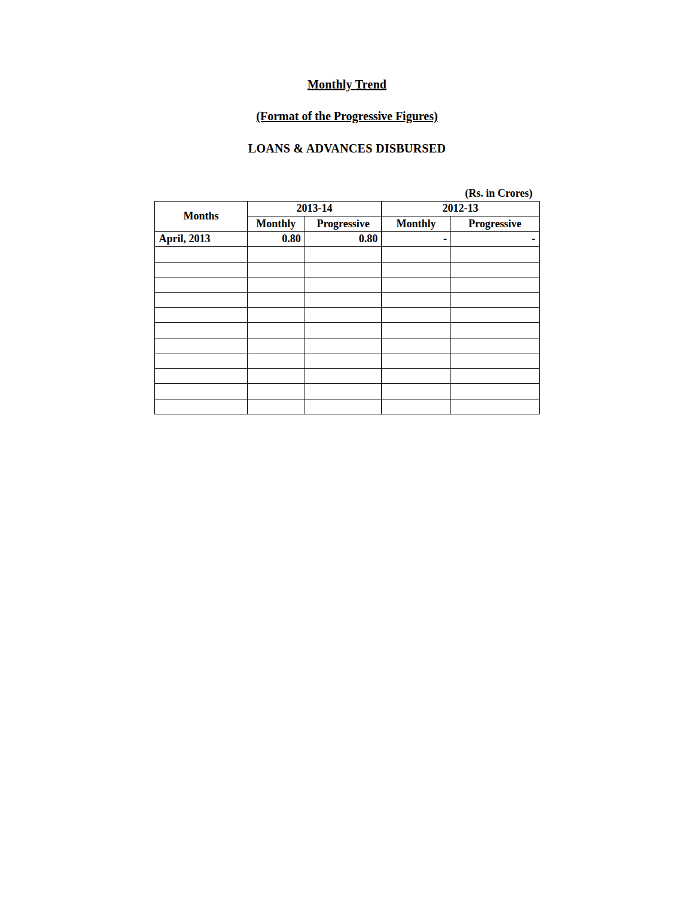Monthly Trend
(Format of the Progressive Figures)
LOANS & ADVANCES DISBURSED
(Rs. in Crores)
| Months | 2013-14 | 2012-13 |
| --- | --- | --- |
| Monthly | Progressive | Monthly | Progressive |
| April, 2013 | 0.80 | 0.80 | - | - |